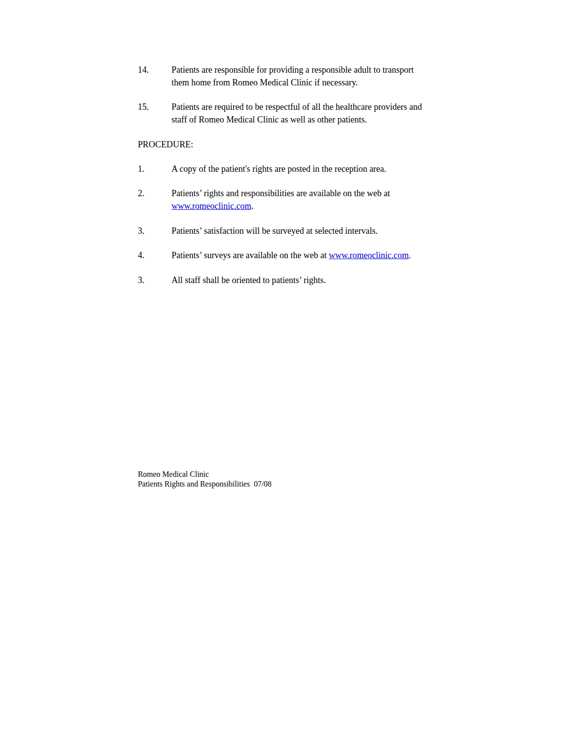14. Patients are responsible for providing a responsible adult to transport them home from Romeo Medical Clinic if necessary.
15. Patients are required to be respectful of all the healthcare providers and staff of Romeo Medical Clinic as well as other patients.
PROCEDURE:
1. A copy of the patient's rights are posted in the reception area.
2. Patients’ rights and responsibilities are available on the web at www.romeoclinic.com.
3. Patients’ satisfaction will be surveyed at selected intervals.
4. Patients’ surveys are available on the web at www.romeoclinic.com.
3. All staff shall be oriented to patients’ rights.
Romeo Medical Clinic
Patients Rights and Responsibilities 07/08